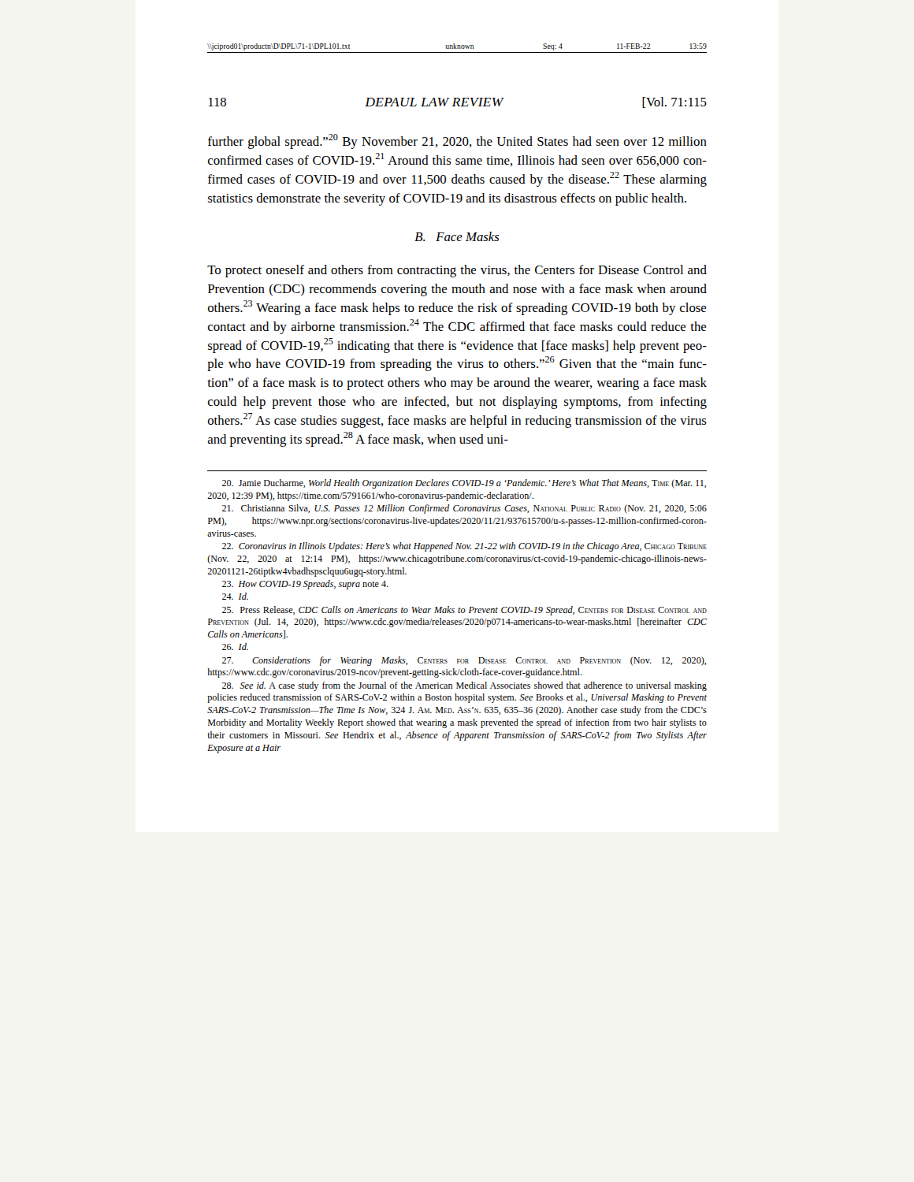\\jciprod01\productn\D\DPL\71-1\DPL101.txt unknown Seq: 4 11-FEB-22 13:59
118 DEPAUL LAW REVIEW [Vol. 71:115
further global spread.”20 By November 21, 2020, the United States had seen over 12 million confirmed cases of COVID-19.21 Around this same time, Illinois had seen over 656,000 confirmed cases of COVID-19 and over 11,500 deaths caused by the disease.22 These alarming statistics demonstrate the severity of COVID-19 and its disastrous effects on public health.
B. Face Masks
To protect oneself and others from contracting the virus, the Centers for Disease Control and Prevention (CDC) recommends covering the mouth and nose with a face mask when around others.23 Wearing a face mask helps to reduce the risk of spreading COVID-19 both by close contact and by airborne transmission.24 The CDC affirmed that face masks could reduce the spread of COVID-19,25 indicating that there is “evidence that [face masks] help prevent people who have COVID-19 from spreading the virus to others.”26 Given that the “main function” of a face mask is to protect others who may be around the wearer, wearing a face mask could help prevent those who are infected, but not displaying symptoms, from infecting others.27 As case studies suggest, face masks are helpful in reducing transmission of the virus and preventing its spread.28 A face mask, when used uni-
20. Jamie Ducharme, World Health Organization Declares COVID-19 a ‘Pandemic.’ Here’s What That Means, Time (Mar. 11, 2020, 12:39 PM), https://time.com/5791661/who-coronavirus-pandemic-declaration/.
21. Christianna Silva, U.S. Passes 12 Million Confirmed Coronavirus Cases, National Public Radio (Nov. 21, 2020, 5:06 PM), https://www.npr.org/sections/coronavirus-live-updates/2020/11/21/937615700/u-s-passes-12-million-confirmed-coronavirus-cases.
22. Coronavirus in Illinois Updates: Here’s what Happened Nov. 21-22 with COVID-19 in the Chicago Area, Chicago Tribune (Nov. 22, 2020 at 12:14 PM), https://www.chicagotribune.com/coronavirus/ct-covid-19-pandemic-chicago-illinois-news-20201121-26tiptkw4vbadhspsclquu6ugq-story.html.
23. How COVID-19 Spreads, supra note 4.
24. Id.
25. Press Release, CDC Calls on Americans to Wear Maks to Prevent COVID-19 Spread, Centers for Disease Control and Prevention (Jul. 14, 2020), https://www.cdc.gov/media/releases/2020/p0714-americans-to-wear-masks.html [hereinafter CDC Calls on Americans].
26. Id.
27. Considerations for Wearing Masks, Centers for Disease Control and Prevention (Nov. 12, 2020), https://www.cdc.gov/coronavirus/2019-ncov/prevent-getting-sick/cloth-face-cover-guidance.html.
28. See id. A case study from the Journal of the American Medical Associates showed that adherence to universal masking policies reduced transmission of SARS-CoV-2 within a Boston hospital system. See Brooks et al., Universal Masking to Prevent SARS-CoV-2 Transmission—The Time Is Now, 324 J. Am. Med. Ass’n. 635, 635–36 (2020). Another case study from the CDC’s Morbidity and Mortality Weekly Report showed that wearing a mask prevented the spread of infection from two hair stylists to their customers in Missouri. See Hendrix et al., Absence of Apparent Transmission of SARS-CoV-2 from Two Stylists After Exposure at a Hair